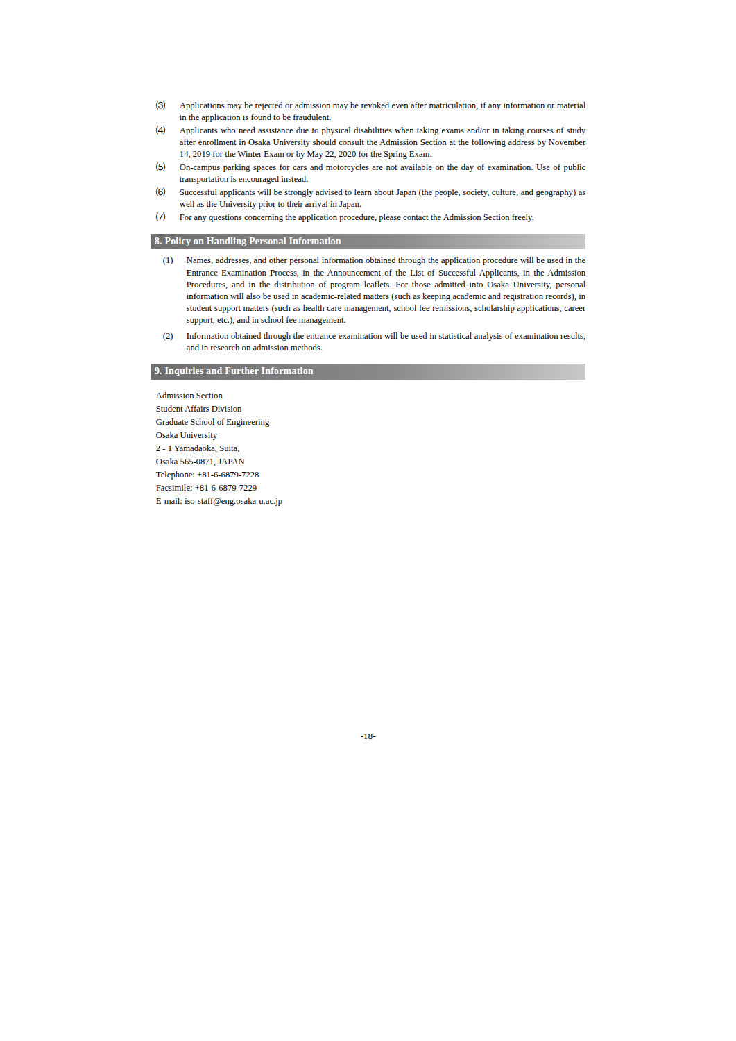⑶ Applications may be rejected or admission may be revoked even after matriculation, if any information or material in the application is found to be fraudulent.
⑷ Applicants who need assistance due to physical disabilities when taking exams and/or in taking courses of study after enrollment in Osaka University should consult the Admission Section at the following address by November 14, 2019 for the Winter Exam or by May 22, 2020 for the Spring Exam.
⑸ On-campus parking spaces for cars and motorcycles are not available on the day of examination. Use of public transportation is encouraged instead.
⑹ Successful applicants will be strongly advised to learn about Japan (the people, society, culture, and geography) as well as the University prior to their arrival in Japan.
⑺ For any questions concerning the application procedure, please contact the Admission Section freely.
8. Policy on Handling Personal Information
(1) Names, addresses, and other personal information obtained through the application procedure will be used in the Entrance Examination Process, in the Announcement of the List of Successful Applicants, in the Admission Procedures, and in the distribution of program leaflets. For those admitted into Osaka University, personal information will also be used in academic-related matters (such as keeping academic and registration records), in student support matters (such as health care management, school fee remissions, scholarship applications, career support, etc.), and in school fee management.
(2) Information obtained through the entrance examination will be used in statistical analysis of examination results, and in research on admission methods.
9. Inquiries and Further Information
Admission Section
Student Affairs Division
Graduate School of Engineering
Osaka University
2 - 1 Yamadaoka, Suita,
Osaka 565-0871, JAPAN
Telephone: +81-6-6879-7228
Facsimile: +81-6-6879-7229
E-mail: iso-staff@eng.osaka-u.ac.jp
-18-